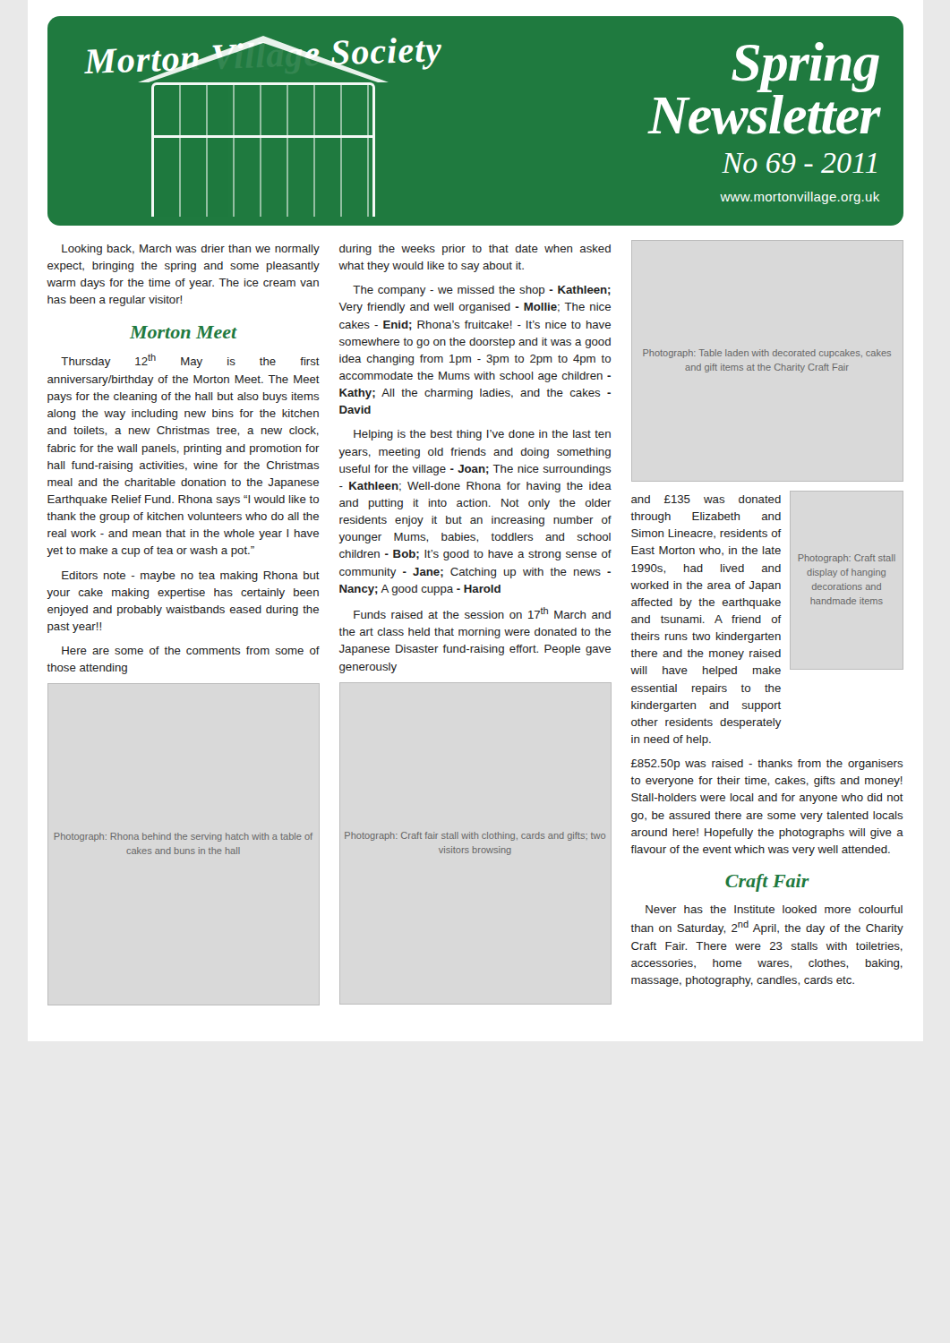Morton Village Society
Spring
Newsletter
No 69 - 2011
www.mortonvillage.org.uk
Looking back, March was drier than we normally expect, bringing the spring and some pleasantly warm days for the time of year. The ice cream van has been a regular visitor!
Morton Meet
Thursday 12th May is the first anniversary/birthday of the Morton Meet. The Meet pays for the cleaning of the hall but also buys items along the way including new bins for the kitchen and toilets, a new Christmas tree, a new clock, fabric for the wall panels, printing and promotion for hall fund-raising activities, wine for the Christmas meal and the charitable donation to the Japanese Earthquake Relief Fund. Rhona says “I would like to thank the group of kitchen volunteers who do all the real work - and mean that in the whole year I have yet to make a cup of tea or wash a pot.”
Editors note - maybe no tea making Rhona but your cake making expertise has certainly been enjoyed and probably waistbands eased during the past year!!
Here are some of the comments from some of those attending
during the weeks prior to that date when asked what they would like to say about it.
The company - we missed the shop - Kathleen; Very friendly and well organised - Mollie; The nice cakes - Enid; Rhona’s fruitcake! - It’s nice to have somewhere to go on the doorstep and it was a good idea changing from 1pm - 3pm to 2pm to 4pm to accommodate the Mums with school age children - Kathy; All the charming ladies, and the cakes - David
Helping is the best thing I’ve done in the last ten years, meeting old friends and doing something useful for the village - Joan; The nice surroundings - Kathleen; Well-done Rhona for having the idea and putting it into action. Not only the older residents enjoy it but an increasing number of younger Mums, babies, toddlers and school children - Bob; It’s good to have a strong sense of community - Jane; Catching up with the news - Nancy; A good cuppa - Harold
Funds raised at the session on 17th March and the art class held that morning were donated to the Japanese Disaster fund-raising effort. People gave generously
and £135 was donated through Elizabeth and Simon Lineacre, residents of East Morton who, in the late 1990s, had lived and worked in the area of Japan affected by the earthquake and tsunami. A friend of theirs runs two kindergarten there and the money raised will have helped make essential repairs to the kindergarten and support other residents desperately in need of help.
£852.50p was raised - thanks from the organisers to everyone for their time, cakes, gifts and money! Stall-holders were local and for anyone who did not go, be assured there are some very talented locals around here! Hopefully the photographs will give a flavour of the event which was very well attended.
Craft Fair
Never has the Institute looked more colourful than on Saturday, 2nd April, the day of the Charity Craft Fair. There were 23 stalls with toiletries, accessories, home wares, clothes, baking, massage, photography, candles, cards etc.